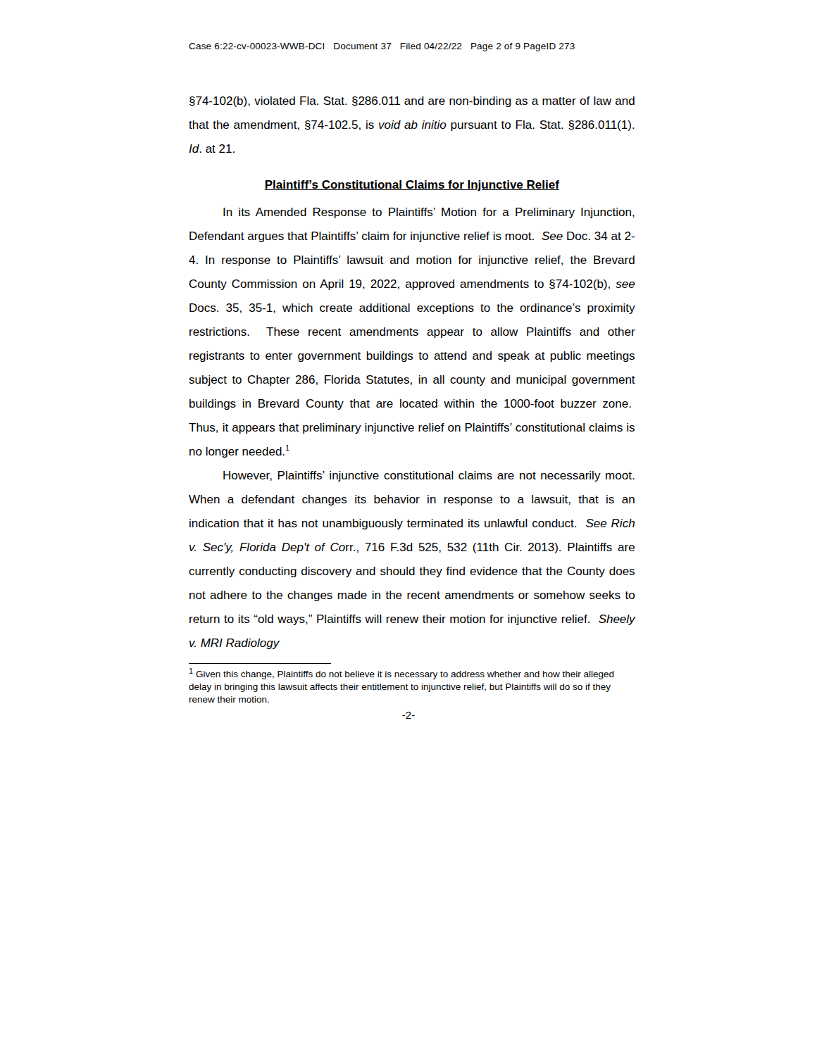Case 6:22-cv-00023-WWB-DCI Document 37 Filed 04/22/22 Page 2 of 9 PageID 273
§74-102(b), violated Fla. Stat. §286.011 and are non-binding as a matter of law and that the amendment, §74-102.5, is void ab initio pursuant to Fla. Stat. §286.011(1). Id. at 21.
Plaintiff’s Constitutional Claims for Injunctive Relief
In its Amended Response to Plaintiffs’ Motion for a Preliminary Injunction, Defendant argues that Plaintiffs’ claim for injunctive relief is moot. See Doc. 34 at 2-4. In response to Plaintiffs’ lawsuit and motion for injunctive relief, the Brevard County Commission on April 19, 2022, approved amendments to §74-102(b), see Docs. 35, 35-1, which create additional exceptions to the ordinance’s proximity restrictions. These recent amendments appear to allow Plaintiffs and other registrants to enter government buildings to attend and speak at public meetings subject to Chapter 286, Florida Statutes, in all county and municipal government buildings in Brevard County that are located within the 1000-foot buzzer zone. Thus, it appears that preliminary injunctive relief on Plaintiffs’ constitutional claims is no longer needed.1
However, Plaintiffs’ injunctive constitutional claims are not necessarily moot. When a defendant changes its behavior in response to a lawsuit, that is an indication that it has not unambiguously terminated its unlawful conduct. See Rich v. Sec'y, Florida Dep't of Corr., 716 F.3d 525, 532 (11th Cir. 2013). Plaintiffs are currently conducting discovery and should they find evidence that the County does not adhere to the changes made in the recent amendments or somehow seeks to return to its “old ways,” Plaintiffs will renew their motion for injunctive relief. Sheely v. MRI Radiology
1 Given this change, Plaintiffs do not believe it is necessary to address whether and how their alleged delay in bringing this lawsuit affects their entitlement to injunctive relief, but Plaintiffs will do so if they renew their motion.
-2-